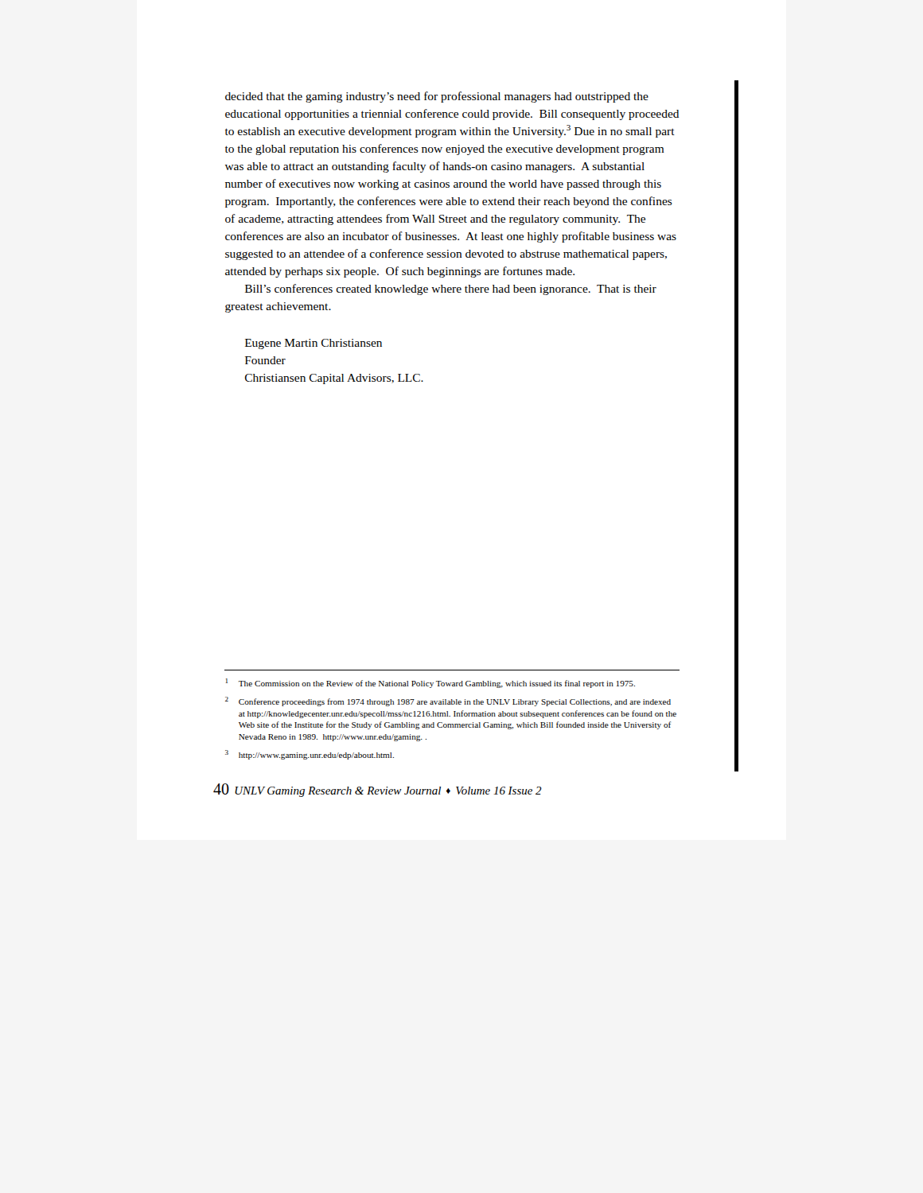decided that the gaming industry’s need for professional managers had outstripped the educational opportunities a triennial conference could provide. Bill consequently proceeded to establish an executive development program within the University.3 Due in no small part to the global reputation his conferences now enjoyed the executive development program was able to attract an outstanding faculty of hands-on casino managers. A substantial number of executives now working at casinos around the world have passed through this program. Importantly, the conferences were able to extend their reach beyond the confines of academe, attracting attendees from Wall Street and the regulatory community. The conferences are also an incubator of businesses. At least one highly profitable business was suggested to an attendee of a conference session devoted to abstruse mathematical papers, attended by perhaps six people. Of such beginnings are fortunes made.
Bill’s conferences created knowledge where there had been ignorance. That is their greatest achievement.
Eugene Martin Christiansen
Founder
Christiansen Capital Advisors, LLC.
1 The Commission on the Review of the National Policy Toward Gambling, which issued its final report in 1975.
2 Conference proceedings from 1974 through 1987 are available in the UNLV Library Special Collections, and are indexed at http://knowledgecenter.unr.edu/specoll/mss/nc1216.html. Information about subsequent conferences can be found on the Web site of the Institute for the Study of Gambling and Commercial Gaming, which Bill founded inside the University of Nevada Reno in 1989. http://www.unr.edu/gaming. .
3http://www.gaming.unr.edu/edp/about.html.
40 UNLV Gaming Research & Review Journal ♦ Volume 16 Issue 2